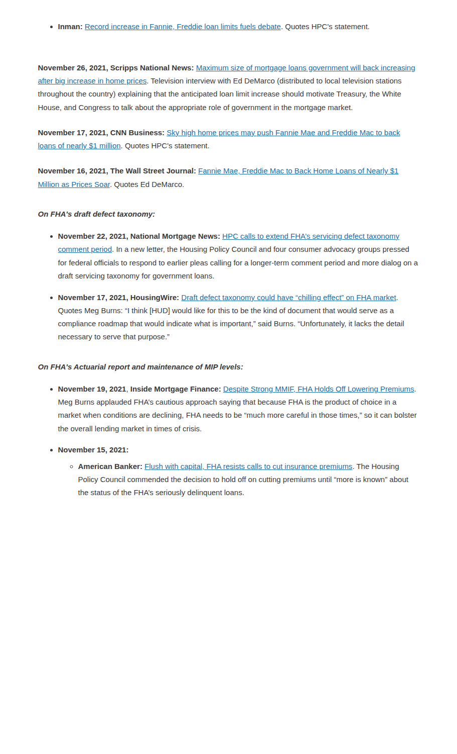Inman: Record increase in Fannie, Freddie loan limits fuels debate. Quotes HPC's statement.
November 26, 2021, Scripps National News: Maximum size of mortgage loans government will back increasing after big increase in home prices. Television interview with Ed DeMarco (distributed to local television stations throughout the country) explaining that the anticipated loan limit increase should motivate Treasury, the White House, and Congress to talk about the appropriate role of government in the mortgage market.
November 17, 2021, CNN Business: Sky high home prices may push Fannie Mae and Freddie Mac to back loans of nearly $1 million. Quotes HPC's statement.
November 16, 2021, The Wall Street Journal: Fannie Mae, Freddie Mac to Back Home Loans of Nearly $1 Million as Prices Soar. Quotes Ed DeMarco.
On FHA's draft defect taxonomy:
November 22, 2021, National Mortgage News: HPC calls to extend FHA’s servicing defect taxonomy comment period. In a new letter, the Housing Policy Council and four consumer advocacy groups pressed for federal officials to respond to earlier pleas calling for a longer-term comment period and more dialog on a draft servicing taxonomy for government loans.
November 17, 2021, HousingWire: Draft defect taxonomy could have “chilling effect” on FHA market. Quotes Meg Burns: “I think [HUD] would like for this to be the kind of document that would serve as a compliance roadmap that would indicate what is important,” said Burns. “Unfortunately, it lacks the detail necessary to serve that purpose.”
On FHA's Actuarial report and maintenance of MIP levels:
November 19, 2021, Inside Mortgage Finance: Despite Strong MMIF, FHA Holds Off Lowering Premiums. Meg Burns applauded FHA’s cautious approach saying that because FHA is the product of choice in a market when conditions are declining, FHA needs to be “much more careful in those times,” so it can bolster the overall lending market in times of crisis.
November 15, 2021:
American Banker: Flush with capital, FHA resists calls to cut insurance premiums. The Housing Policy Council commended the decision to hold off on cutting premiums until “more is known” about the status of the FHA’s seriously delinquent loans.